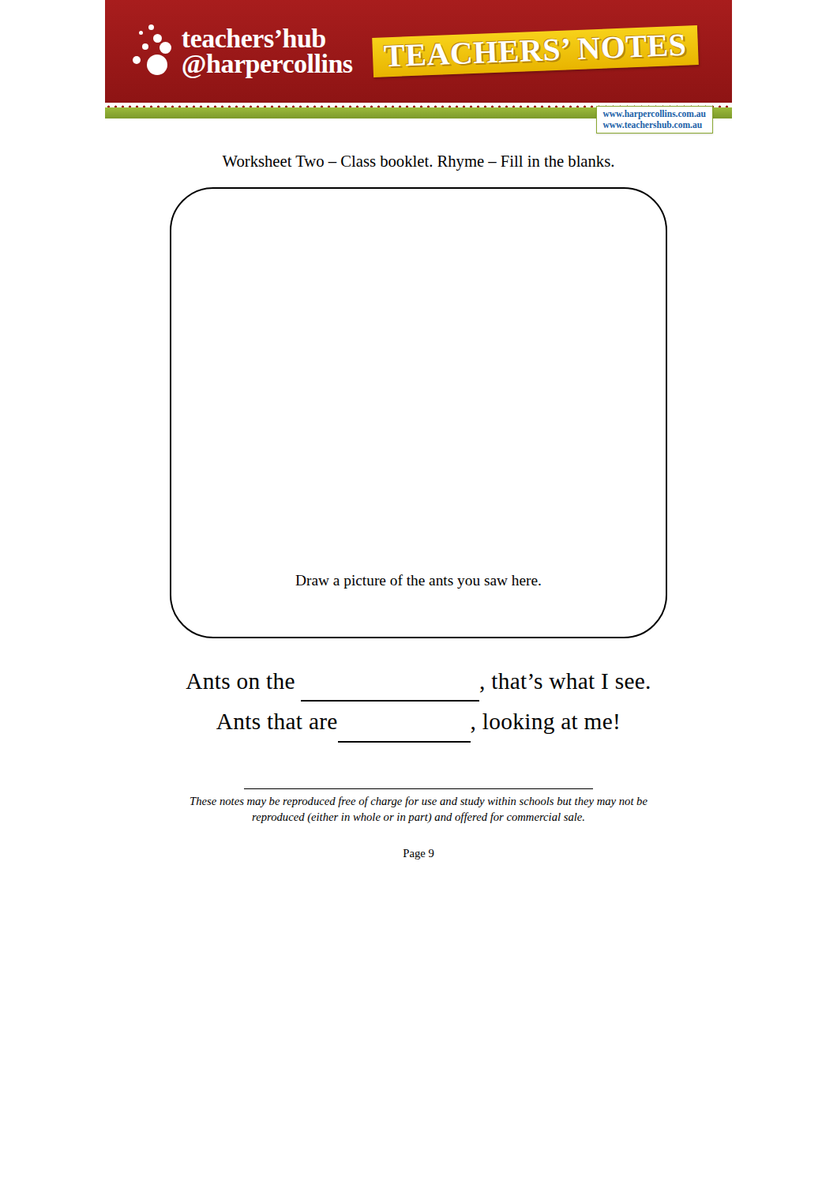teachers’hub @harpercollins
TEACHERS’ NOTES
www.harpercollins.com.au www.teachershub.com.au
Worksheet Two – Class booklet. Rhyme – Fill in the blanks.
Draw a picture of the ants you saw here.
Ants on the , that’s what I see.
Ants that are , looking at me!
These notes may be reproduced free of charge for use and study within schools but they may not be
reproduced (either in whole or in part) and offered for commercial sale.
Page 9